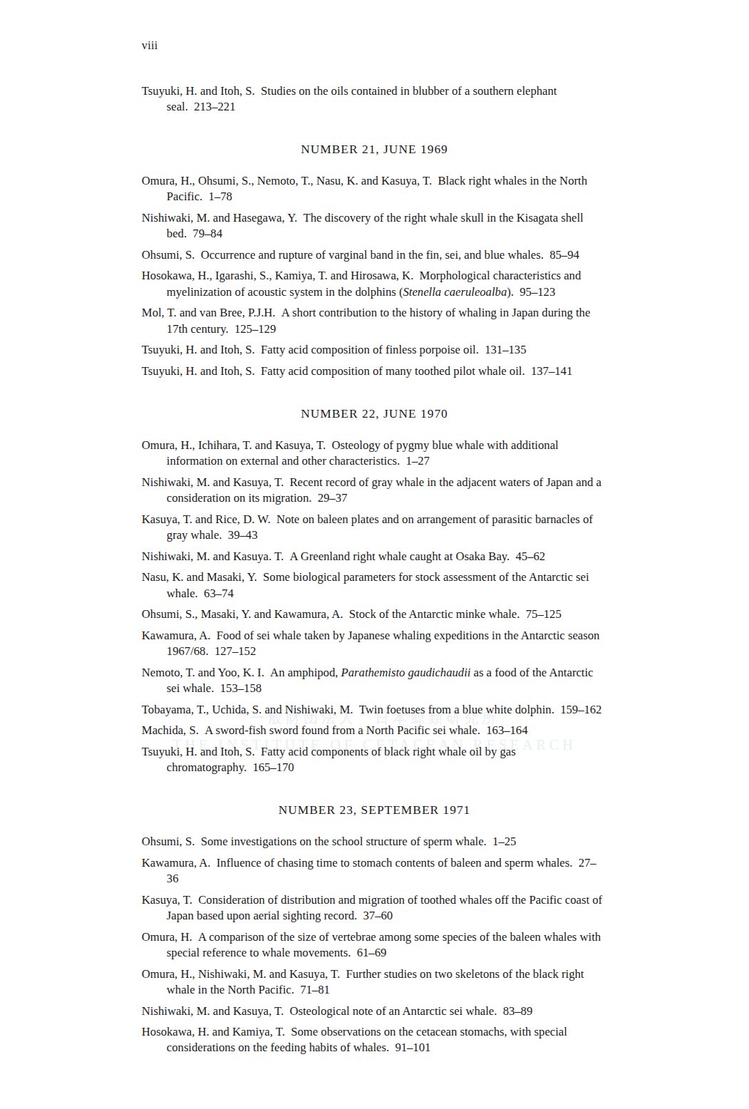一般財団法人　日本鯨類研究所
THE INSTITUTE OF CETACEAN RESEARCH
viii
Tsuyuki, H. and Itoh, S. Studies on the oils contained in blubber of a southern elephant seal. 213–221
NUMBER 21, JUNE 1969
Omura, H., Ohsumi, S., Nemoto, T., Nasu, K. and Kasuya, T. Black right whales in the North Pacific. 1–78
Nishiwaki, M. and Hasegawa, Y. The discovery of the right whale skull in the Kisagata shell bed. 79–84
Ohsumi, S. Occurrence and rupture of varginal band in the fin, sei, and blue whales. 85–94
Hosokawa, H., Igarashi, S., Kamiya, T. and Hirosawa, K. Morphological characteristics and myelinization of acoustic system in the dolphins (Stenella caeruleoalba). 95–123
Mol, T. and van Bree, P.J.H. A short contribution to the history of whaling in Japan during the 17th century. 125–129
Tsuyuki, H. and Itoh, S. Fatty acid composition of finless porpoise oil. 131–135
Tsuyuki, H. and Itoh, S. Fatty acid composition of many toothed pilot whale oil. 137–141
NUMBER 22, JUNE 1970
Omura, H., Ichihara, T. and Kasuya, T. Osteology of pygmy blue whale with additional information on external and other characteristics. 1–27
Nishiwaki, M. and Kasuya, T. Recent record of gray whale in the adjacent waters of Japan and a consideration on its migration. 29–37
Kasuya, T. and Rice, D. W. Note on baleen plates and on arrangement of parasitic barnacles of gray whale. 39–43
Nishiwaki, M. and Kasuya. T. A Greenland right whale caught at Osaka Bay. 45–62
Nasu, K. and Masaki, Y. Some biological parameters for stock assessment of the Antarctic sei whale. 63–74
Ohsumi, S., Masaki, Y. and Kawamura, A. Stock of the Antarctic minke whale. 75–125
Kawamura, A. Food of sei whale taken by Japanese whaling expeditions in the Antarctic season 1967/68. 127–152
Nemoto, T. and Yoo, K. I. An amphipod, Parathemisto gaudichaudii as a food of the Antarctic sei whale. 153–158
Tobayama, T., Uchida, S. and Nishiwaki, M. Twin foetuses from a blue white dolphin. 159–162
Machida, S. A sword-fish sword found from a North Pacific sei whale. 163–164
Tsuyuki, H. and Itoh, S. Fatty acid components of black right whale oil by gas chromatography. 165–170
NUMBER 23, SEPTEMBER 1971
Ohsumi, S. Some investigations on the school structure of sperm whale. 1–25
Kawamura, A. Influence of chasing time to stomach contents of baleen and sperm whales. 27–36
Kasuya, T. Consideration of distribution and migration of toothed whales off the Pacific coast of Japan based upon aerial sighting record. 37–60
Omura, H. A comparison of the size of vertebrae among some species of the baleen whales with special reference to whale movements. 61–69
Omura, H., Nishiwaki, M. and Kasuya, T. Further studies on two skeletons of the black right whale in the North Pacific. 71–81
Nishiwaki, M. and Kasuya, T. Osteological note of an Antarctic sei whale. 83–89
Hosokawa, H. and Kamiya, T. Some observations on the cetacean stomachs, with special considerations on the feeding habits of whales. 91–101